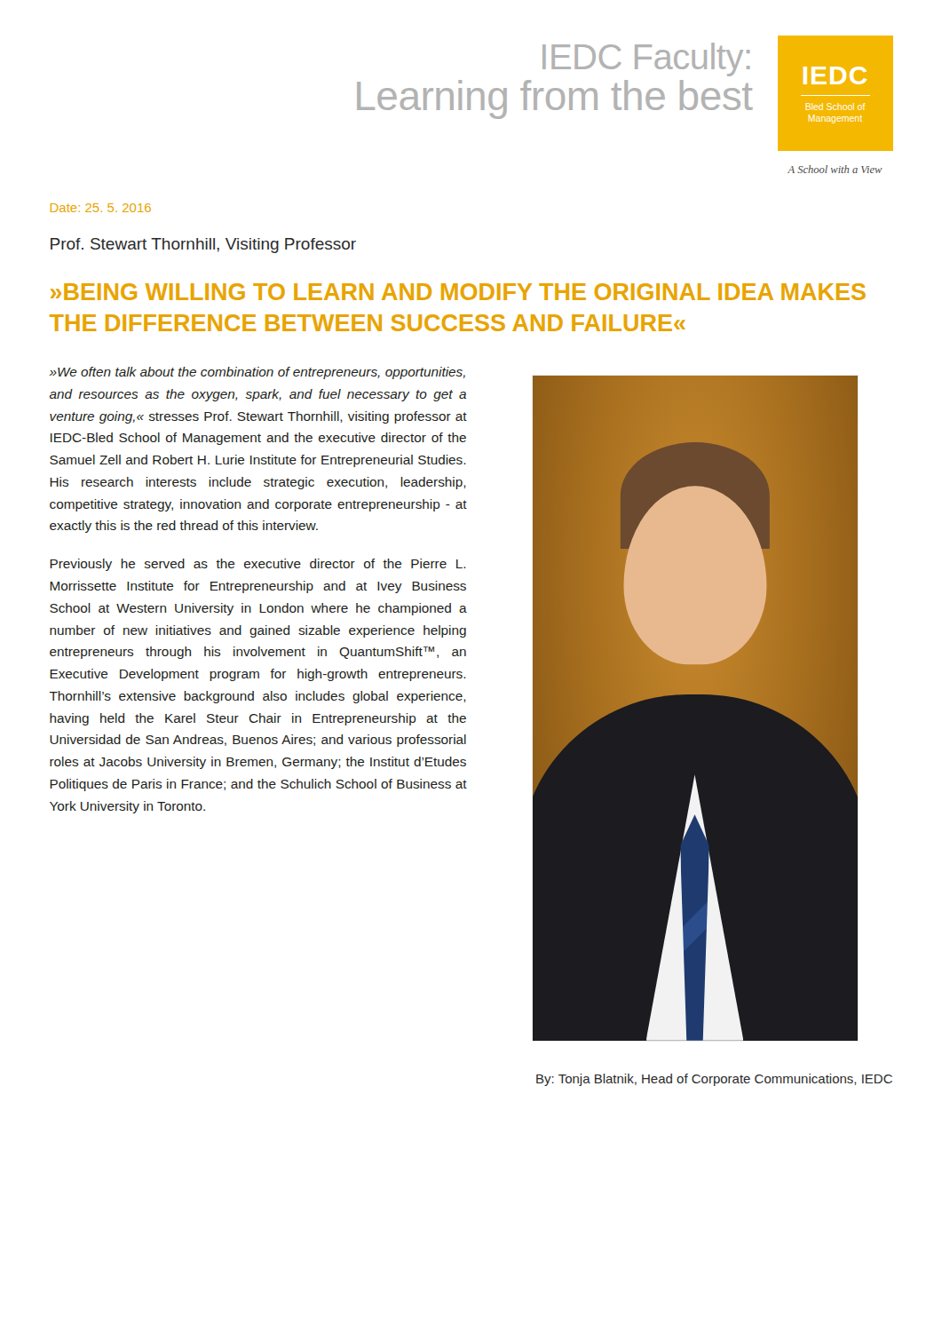IEDC Faculty: Learning from the best
IEDC
Bled School of
Management
A School with a View
Date: 25. 5. 2016
Prof. Stewart Thornhill, Visiting Professor
»Being willing to learn and modify the original idea makes the difference between success and failure«
»We often talk about the combination of entrepreneurs, opportunities, and resources as the oxygen, spark, and fuel necessary to get a venture going,« stresses Prof. Stewart Thornhill, visiting professor at IEDC-Bled School of Management and the executive director of the Samuel Zell and Robert H. Lurie Institute for Entrepreneurial Studies. His research interests include strategic execution, leadership, competitive strategy, innovation and corporate entrepreneurship - at exactly this is the red thread of this interview.
Previously he served as the executive director of the Pierre L. Morrissette Institute for Entrepreneurship and at Ivey Business School at Western University in London where he championed a number of new initiatives and gained sizable experience helping entrepreneurs through his involvement in QuantumShift™, an Executive Development program for high-growth entrepreneurs. Thornhill’s extensive background also includes global experience, having held the Karel Steur Chair in Entrepreneurship at the Universidad de San Andreas, Buenos Aires; and various professorial roles at Jacobs University in Bremen, Germany; the Institut d’Etudes Politiques de Paris in France; and the Schulich School of Business at York University in Toronto.
By: Tonja Blatnik, Head of Corporate Communications, IEDC